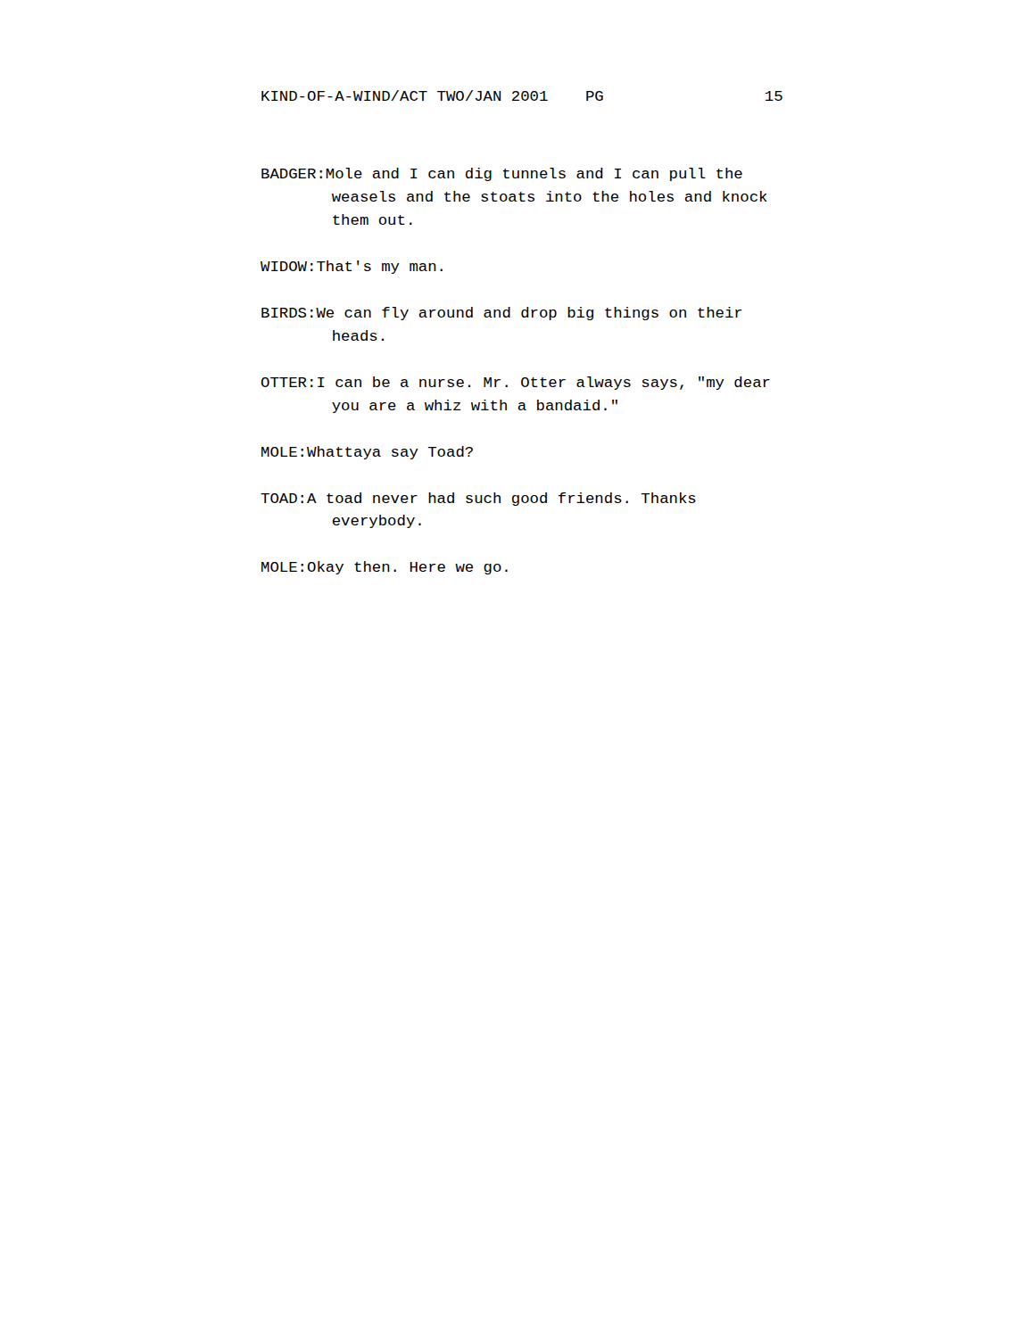KIND-OF-A-WIND/ACT TWO/JAN 2001 PG 15
BADGER: Mole and I can dig tunnels and I can pull the weasels and the stoats into the holes and knock them out.
WIDOW: That's my man.
BIRDS: We can fly around and drop big things on their heads.
OTTER: I can be a nurse. Mr. Otter always says, "my dear you are a whiz with a bandaid."
MOLE: Whattaya say Toad?
TOAD: A toad never had such good friends. Thanks everybody.
MOLE: Okay then. Here we go.